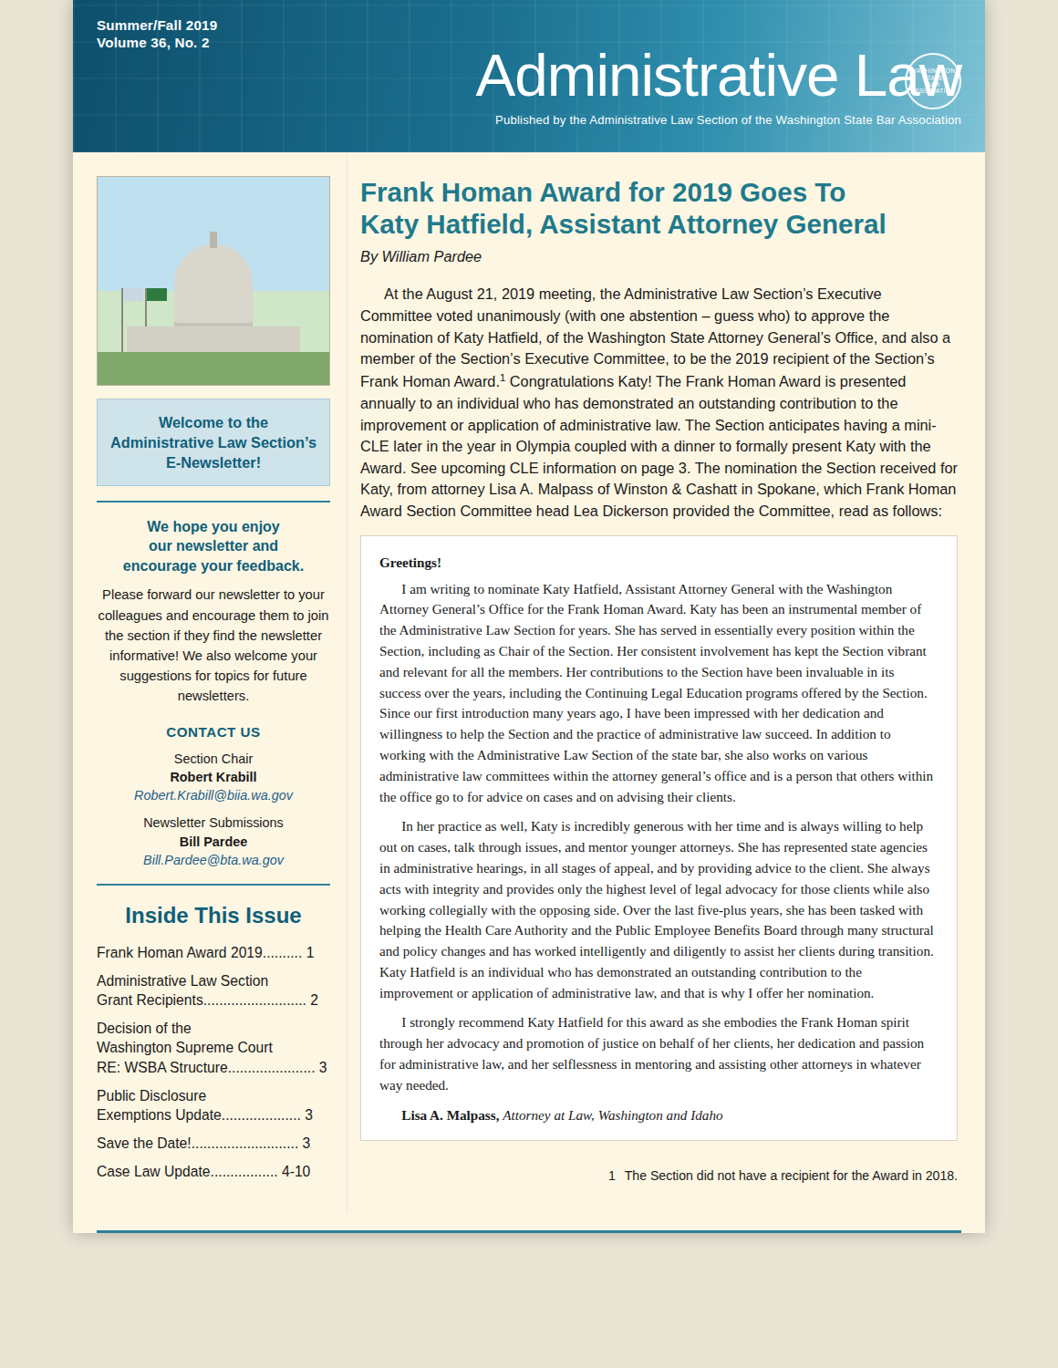Summer/Fall 2019
Volume 36, No. 2
Administrative Law
Published by the Administrative Law Section of the Washington State Bar Association
WASHINGTON STATE
BAR ASSOCIATION
Welcome to the
Administrative Law Section’s
E-Newsletter!
We hope you enjoy
our newsletter and
encourage your feedback.
Please forward our newsletter to your colleagues and encourage them to join the section if they find the newsletter informative! We also welcome your suggestions for topics for future newsletters.
CONTACT US
Section Chair Robert Krabill Robert.Krabill@biia.wa.gov
Newsletter Submissions Bill Pardee Bill.Pardee@bta.wa.gov
Inside This Issue
Frank Homan Award 2019.......... 1
Administrative Law Section
Grant Recipients.......................... 2
Decision of the
Washington Supreme Court
RE: WSBA Structure...................... 3
Public Disclosure
Exemptions Update.................... 3
Save the Date!........................... 3
Case Law Update................. 4-10
Frank Homan Award for 2019 Goes To
Katy Hatfield, Assistant Attorney General
By William Pardee
At the August 21, 2019 meeting, the Administrative Law Section’s Executive Committee voted unanimously (with one abstention – guess who) to approve the nomination of Katy Hatfield, of the Washington State Attorney General’s Office, and also a member of the Section’s Executive Committee, to be the 2019 recipient of the Section’s Frank Homan Award.1 Congratulations Katy! The Frank Homan Award is presented annually to an individual who has demonstrated an outstanding contribution to the improvement or application of administrative law. The Section anticipates having a mini-CLE later in the year in Olympia coupled with a dinner to formally present Katy with the Award. See upcoming CLE information on page 3. The nomination the Section received for Katy, from attorney Lisa A. Malpass of Winston & Cashatt in Spokane, which Frank Homan Award Section Committee head Lea Dickerson provided the Committee, read as follows:
Greetings!
I am writing to nominate Katy Hatfield, Assistant Attorney General with the Washington Attorney General’s Office for the Frank Homan Award. Katy has been an instrumental member of the Administrative Law Section for years. She has served in essentially every position within the Section, including as Chair of the Section. Her consistent involvement has kept the Section vibrant and relevant for all the members. Her contributions to the Section have been invaluable in its success over the years, including the Continuing Legal Education programs offered by the Section. Since our first introduction many years ago, I have been impressed with her dedication and willingness to help the Section and the practice of administrative law succeed. In addition to working with the Administrative Law Section of the state bar, she also works on various administrative law committees within the attorney general’s office and is a person that others within the office go to for advice on cases and on advising their clients.
In her practice as well, Katy is incredibly generous with her time and is always willing to help out on cases, talk through issues, and mentor younger attorneys. She has represented state agencies in administrative hearings, in all stages of appeal, and by providing advice to the client. She always acts with integrity and provides only the highest level of legal advocacy for those clients while also working collegially with the opposing side. Over the last five-plus years, she has been tasked with helping the Health Care Authority and the Public Employee Benefits Board through many structural and policy changes and has worked intelligently and diligently to assist her clients during transition. Katy Hatfield is an individual who has demonstrated an outstanding contribution to the improvement or application of administrative law, and that is why I offer her nomination.
I strongly recommend Katy Hatfield for this award as she embodies the Frank Homan spirit through her advocacy and promotion of justice on behalf of her clients, her dedication and passion for administrative law, and her selflessness in mentoring and assisting other attorneys in whatever way needed.
Lisa A. Malpass, Attorney at Law, Washington and Idaho
1 The Section did not have a recipient for the Award in 2018.